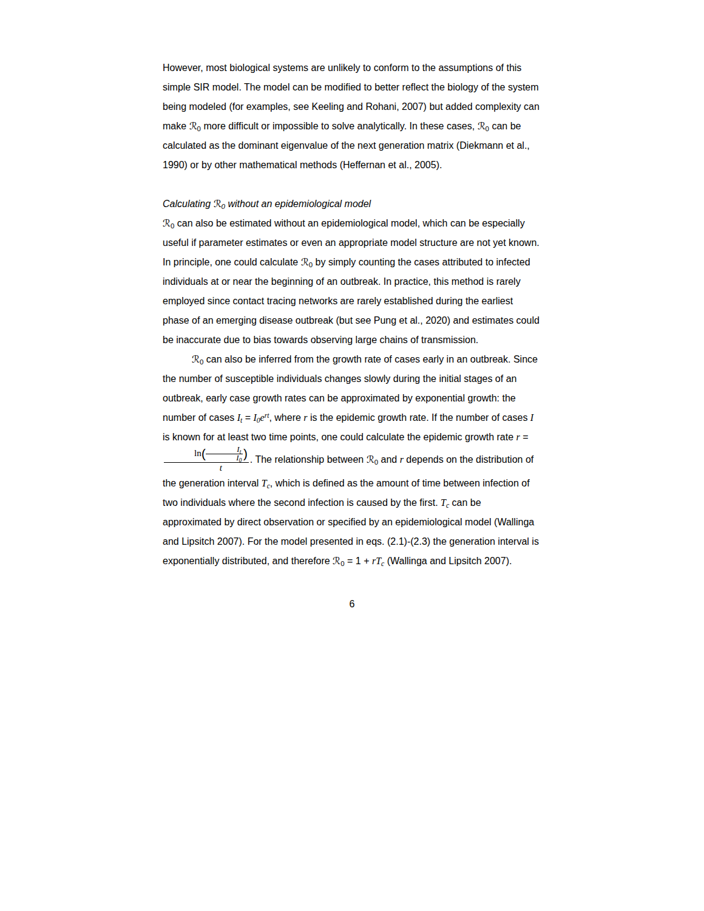However, most biological systems are unlikely to conform to the assumptions of this simple SIR model. The model can be modified to better reflect the biology of the system being modeled (for examples, see Keeling and Rohani, 2007) but added complexity can make ℛ0 more difficult or impossible to solve analytically. In these cases, ℛ0 can be calculated as the dominant eigenvalue of the next generation matrix (Diekmann et al., 1990) or by other mathematical methods (Heffernan et al., 2005).
Calculating ℛ0 without an epidemiological model
ℛ0 can also be estimated without an epidemiological model, which can be especially useful if parameter estimates or even an appropriate model structure are not yet known. In principle, one could calculate ℛ0 by simply counting the cases attributed to infected individuals at or near the beginning of an outbreak. In practice, this method is rarely employed since contact tracing networks are rarely established during the earliest phase of an emerging disease outbreak (but see Pung et al., 2020) and estimates could be inaccurate due to bias towards observing large chains of transmission.
ℛ0 can also be inferred from the growth rate of cases early in an outbreak. Since the number of susceptible individuals changes slowly during the initial stages of an outbreak, early case growth rates can be approximated by exponential growth: the number of cases It = I0ert, where r is the epidemic growth rate. If the number of cases I is known for at least two time points, one could calculate the epidemic growth rate r = ln(It I0) t. The relationship between ℛ0 and r depends on the distribution of the generation interval Tc, which is defined as the amount of time between infection of two individuals where the second infection is caused by the first. Tc can be approximated by direct observation or specified by an epidemiological model (Wallinga and Lipsitch 2007). For the model presented in eqs. (2.1)-(2.3) the generation interval is exponentially distributed, and therefore ℛ0 = 1 + rTc (Wallinga and Lipsitch 2007).
6